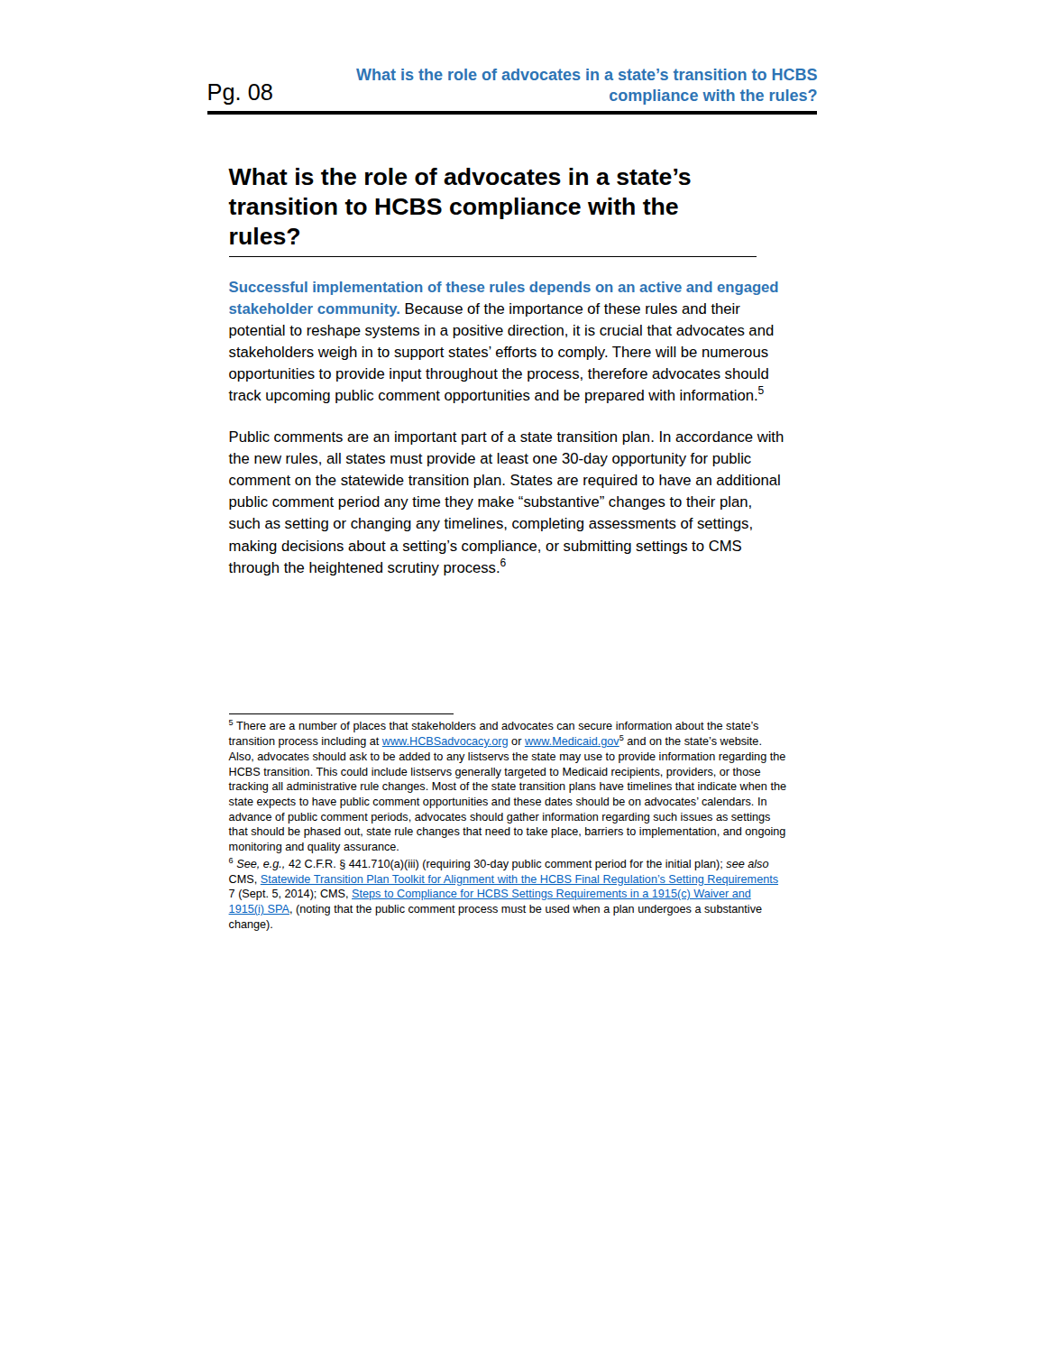Pg. 08
What is the role of advocates in a state’s transition to HCBS compliance with the rules?
What is the role of advocates in a state’s transition to HCBS compliance with the rules?
Successful implementation of these rules depends on an active and engaged stakeholder community. Because of the importance of these rules and their potential to reshape systems in a positive direction, it is crucial that advocates and stakeholders weigh in to support states’ efforts to comply. There will be numerous opportunities to provide input throughout the process, therefore advocates should track upcoming public comment opportunities and be prepared with information.5
Public comments are an important part of a state transition plan. In accordance with the new rules, all states must provide at least one 30-day opportunity for public comment on the statewide transition plan. States are required to have an additional public comment period any time they make “substantive” changes to their plan, such as setting or changing any timelines, completing assessments of settings, making decisions about a setting’s compliance, or submitting settings to CMS through the heightened scrutiny process.6
5 There are a number of places that stakeholders and advocates can secure information about the state’s transition process including at www.HCBSadvocacy.org or www.Medicaid.gov5 and on the state’s website. Also, advocates should ask to be added to any listservs the state may use to provide information regarding the HCBS transition. This could include listservs generally targeted to Medicaid recipients, providers, or those tracking all administrative rule changes. Most of the state transition plans have timelines that indicate when the state expects to have public comment opportunities and these dates should be on advocates’ calendars. In advance of public comment periods, advocates should gather information regarding such issues as settings that should be phased out, state rule changes that need to take place, barriers to implementation, and ongoing monitoring and quality assurance.
6 See, e.g., 42 C.F.R. § 441.710(a)(iii) (requiring 30-day public comment period for the initial plan); see also CMS, Statewide Transition Plan Toolkit for Alignment with the HCBS Final Regulation’s Setting Requirements 7 (Sept. 5, 2014); CMS, Steps to Compliance for HCBS Settings Requirements in a 1915(c) Waiver and 1915(i) SPA, (noting that the public comment process must be used when a plan undergoes a substantive change).